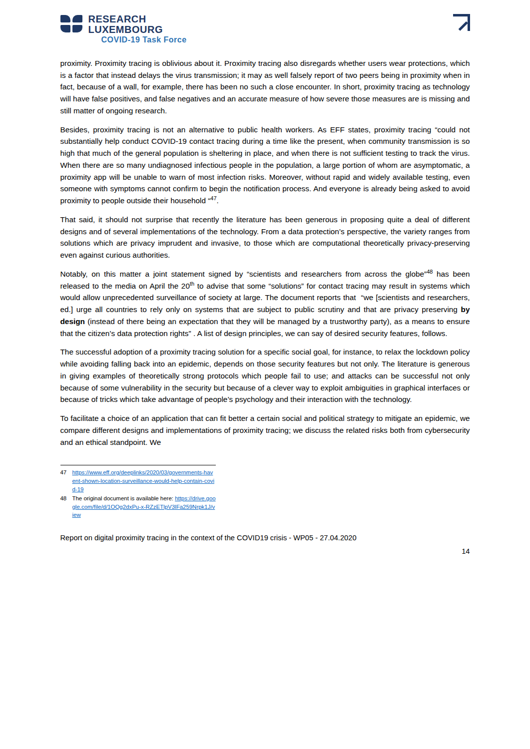RESEARCH LUXEMBOURG COVID-19 Task Force
proximity. Proximity tracing is oblivious about it. Proximity tracing also disregards whether users wear protections, which is a factor that instead delays the virus transmission; it may as well falsely report of two peers being in proximity when in fact, because of a wall, for example, there has been no such a close encounter. In short, proximity tracing as technology will have false positives, and false negatives and an accurate measure of how severe those measures are is missing and still matter of ongoing research.
Besides, proximity tracing is not an alternative to public health workers. As EFF states, proximity tracing “could not substantially help conduct COVID-19 contact tracing during a time like the present, when community transmission is so high that much of the general population is sheltering in place, and when there is not sufficient testing to track the virus. When there are so many undiagnosed infectious people in the population, a large portion of whom are asymptomatic, a proximity app will be unable to warn of most infection risks. Moreover, without rapid and widely available testing, even someone with symptoms cannot confirm to begin the notification process. And everyone is already being asked to avoid proximity to people outside their household “47.
That said, it should not surprise that recently the literature has been generous in proposing quite a deal of different designs and of several implementations of the technology. From a data protection’s perspective, the variety ranges from solutions which are privacy imprudent and invasive, to those which are computational theoretically privacy-preserving even against curious authorities.
Notably, on this matter a joint statement signed by “scientists and researchers from across the globe”48 has been released to the media on April the 20th to advise that some “solutions” for contact tracing may result in systems which would allow unprecedented surveillance of society at large. The document reports that “we [scientists and researchers, ed.] urge all countries to rely only on systems that are subject to public scrutiny and that are privacy preserving by design (instead of there being an expectation that they will be managed by a trustworthy party), as a means to ensure that the citizen’s data protection rights” . A list of design principles, we can say of desired security features, follows.
The successful adoption of a proximity tracing solution for a specific social goal, for instance, to relax the lockdown policy while avoiding falling back into an epidemic, depends on those security features but not only. The literature is generous in giving examples of theoretically strong protocols which people fail to use; and attacks can be successful not only because of some vulnerability in the security but because of a clever way to exploit ambiguities in graphical interfaces or because of tricks which take advantage of people’s psychology and their interaction with the technology.
To facilitate a choice of an application that can fit better a certain social and political strategy to mitigate an epidemic, we compare different designs and implementations of proximity tracing; we discuss the related risks both from cybersecurity and an ethical standpoint. We
47 https://www.eff.org/deeplinks/2020/03/governments-havent-shown-location-surveillance-would-help-contain-covid-19
48 The original document is available here: https://drive.google.com/file/d/1OQg2dxPu-x-RZzETlpV3lFa259Nrpk1J/view
Report on digital proximity tracing in the context of the COVID19 crisis - WP05 - 27.04.2020
14